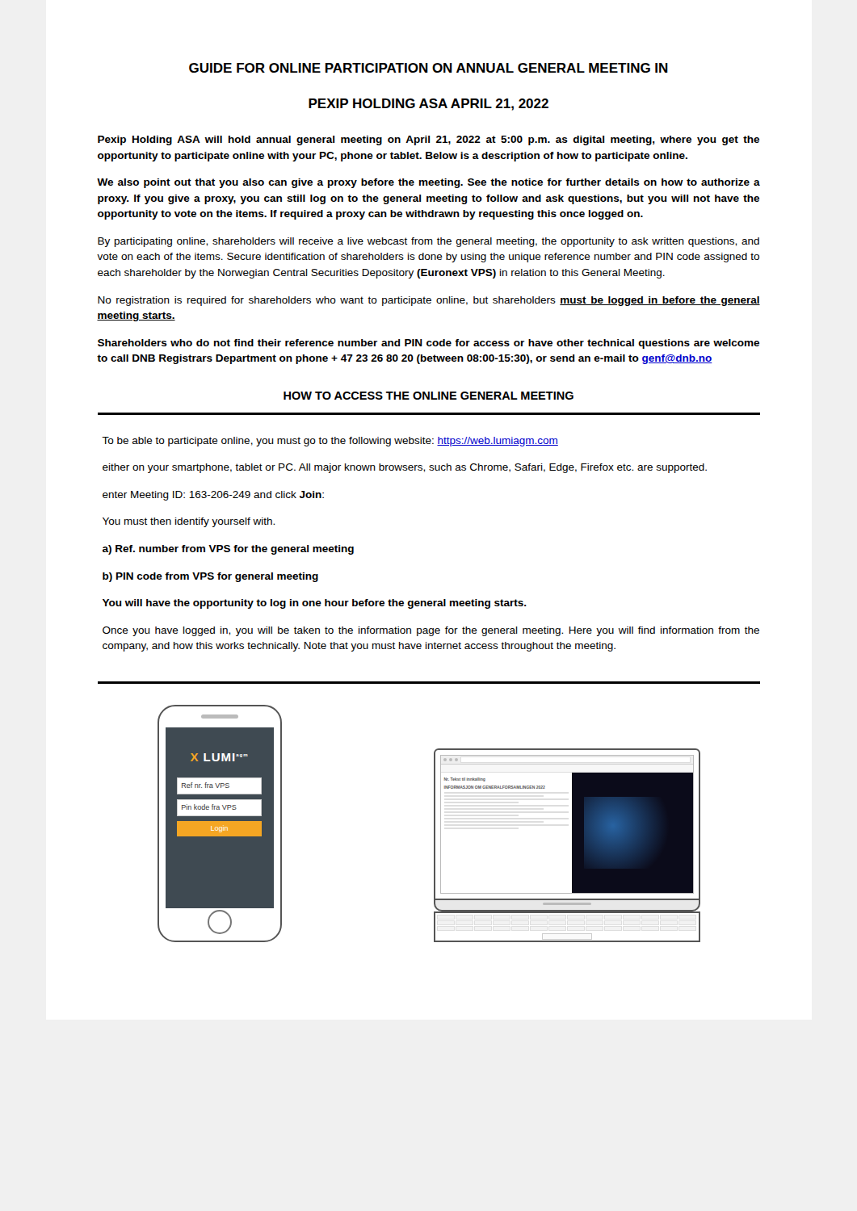GUIDE FOR ONLINE PARTICIPATION ON ANNUAL GENERAL MEETING IN PEXIP HOLDING ASA APRIL 21, 2022
Pexip Holding ASA will hold annual general meeting on April 21, 2022 at 5:00 p.m. as digital meeting, where you get the opportunity to participate online with your PC, phone or tablet. Below is a description of how to participate online.
We also point out that you also can give a proxy before the meeting. See the notice for further details on how to authorize a proxy. If you give a proxy, you can still log on to the general meeting to follow and ask questions, but you will not have the opportunity to vote on the items. If required a proxy can be withdrawn by requesting this once logged on.
By participating online, shareholders will receive a live webcast from the general meeting, the opportunity to ask written questions, and vote on each of the items. Secure identification of shareholders is done by using the unique reference number and PIN code assigned to each shareholder by the Norwegian Central Securities Depository (Euronext VPS) in relation to this General Meeting.
No registration is required for shareholders who want to participate online, but shareholders must be logged in before the general meeting starts.
Shareholders who do not find their reference number and PIN code for access or have other technical questions are welcome to call DNB Registrars Department on phone + 47 23 26 80 20 (between 08:00-15:30), or send an e-mail to genf@dnb.no
HOW TO ACCESS THE ONLINE GENERAL MEETING
To be able to participate online, you must go to the following website: https://web.lumiagm.com
either on your smartphone, tablet or PC. All major known browsers, such as Chrome, Safari, Edge, Firefox etc. are supported.
enter Meeting ID: 163-206-249 and click Join:
You must then identify yourself with.
a) Ref. number from VPS for the general meeting
b) PIN code from VPS for general meeting
You will have the opportunity to log in one hour before the general meeting starts.
Once you have logged in, you will be taken to the information page for the general meeting. Here you will find information from the company, and how this works technically. Note that you must have internet access throughout the meeting.
X LUMIagm
Ref nr. fra VPS
Pin kode fra VPS
Login
Nr. Tekst til innkalling
INFORMASJON OM GENERALFORSAMLINGEN 2022